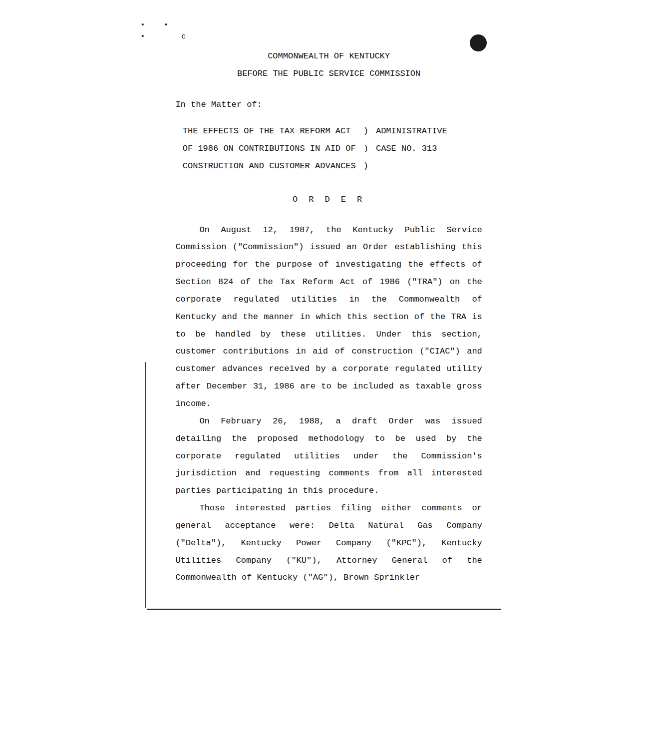• • • c
COMMONWEALTH OF KENTUCKY
BEFORE THE PUBLIC SERVICE COMMISSION
In the Matter of:
| THE EFFECTS OF THE TAX REFORM ACT | ) | ADMINISTRATIVE |
| OF 1986 ON CONTRIBUTIONS IN AID OF | ) | CASE NO. 313 |
| CONSTRUCTION AND CUSTOMER ADVANCES | ) | |
O R D E R
On August 12, 1987, the Kentucky Public Service Commission ("Commission") issued an Order establishing this proceeding for the purpose of investigating the effects of Section 824 of the Tax Reform Act of 1986 ("TRA") on the corporate regulated utilities in the Commonwealth of Kentucky and the manner in which this section of the TRA is to be handled by these utilities. Under this section, customer contributions in aid of construction ("CIAC") and customer advances received by a corporate regulated utility after December 31, 1986 are to be included as taxable gross income.
On February 26, 1988, a draft Order was issued detailing the proposed methodology to be used by the corporate regulated utilities under the Commission's jurisdiction and requesting comments from all interested parties participating in this procedure.
Those interested parties filing either comments or general acceptance were: Delta Natural Gas Company ("Delta"), Kentucky Power Company ("KPC"), Kentucky Utilities Company ("KU"), Attorney General of the Commonwealth of Kentucky ("AG"), Brown Sprinkler